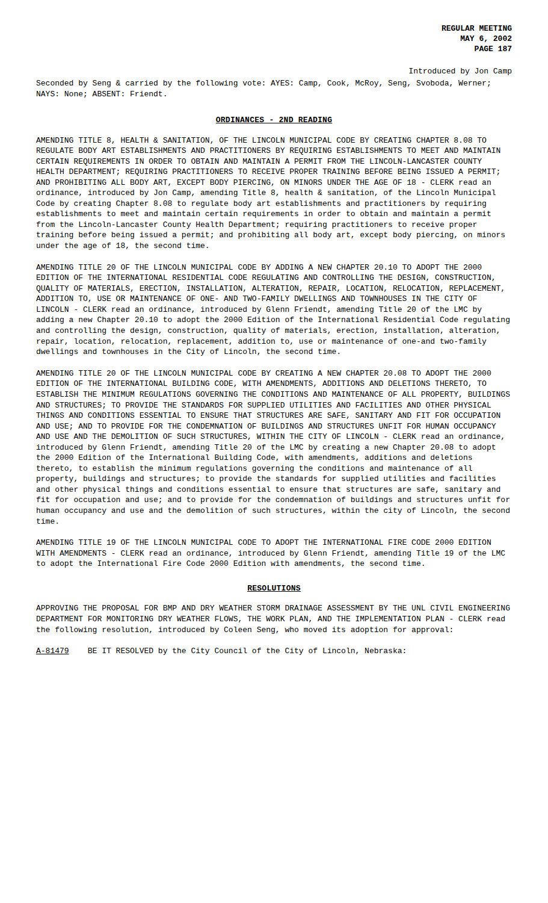REGULAR MEETING
MAY 6, 2002
PAGE 187
Introduced by Jon Camp
Seconded by Seng & carried by the following vote: AYES: Camp, Cook, McRoy, Seng, Svoboda, Werner; NAYS: None; ABSENT: Friendt.
ORDINANCES - 2ND READING
AMENDING TITLE 8, HEALTH & SANITATION, OF THE LINCOLN MUNICIPAL CODE BY CREATING CHAPTER 8.08 TO REGULATE BODY ART ESTABLISHMENTS AND PRACTITIONERS BY REQUIRING ESTABLISHMENTS TO MEET AND MAINTAIN CERTAIN REQUIREMENTS IN ORDER TO OBTAIN AND MAINTAIN A PERMIT FROM THE LINCOLN-LANCASTER COUNTY HEALTH DEPARTMENT; REQUIRING PRACTITIONERS TO RECEIVE PROPER TRAINING BEFORE BEING ISSUED A PERMIT; AND PROHIBITING ALL BODY ART, EXCEPT BODY PIERCING, ON MINORS UNDER THE AGE OF 18 - CLERK read an ordinance, introduced by Jon Camp, amending Title 8, health & sanitation, of the Lincoln Municipal Code by creating Chapter 8.08 to regulate body art establishments and practitioners by requiring establishments to meet and maintain certain requirements in order to obtain and maintain a permit from the Lincoln-Lancaster County Health Department; requiring practitioners to receive proper training before being issued a permit; and prohibiting all body art, except body piercing, on minors under the age of 18, the second time.
AMENDING TITLE 20 OF THE LINCOLN MUNICIPAL CODE BY ADDING A NEW CHAPTER 20.10 TO ADOPT THE 2000 EDITION OF THE INTERNATIONAL RESIDENTIAL CODE REGULATING AND CONTROLLING THE DESIGN, CONSTRUCTION, QUALITY OF MATERIALS, ERECTION, INSTALLATION, ALTERATION, REPAIR, LOCATION, RELOCATION, REPLACEMENT, ADDITION TO, USE OR MAINTENANCE OF ONE- AND TWO-FAMILY DWELLINGS AND TOWNHOUSES IN THE CITY OF LINCOLN - CLERK read an ordinance, introduced by Glenn Friendt, amending Title 20 of the LMC by adding a new Chapter 20.10 to adopt the 2000 Edition of the International Residential Code regulating and controlling the design, construction, quality of materials, erection, installation, alteration, repair, location, relocation, replacement, addition to, use or maintenance of one-and two-family dwellings and townhouses in the City of Lincoln, the second time.
AMENDING TITLE 20 OF THE LINCOLN MUNICIPAL CODE BY CREATING A NEW CHAPTER 20.08 TO ADOPT THE 2000 EDITION OF THE INTERNATIONAL BUILDING CODE, WITH AMENDMENTS, ADDITIONS AND DELETIONS THERETO, TO ESTABLISH THE MINIMUM REGULATIONS GOVERNING THE CONDITIONS AND MAINTENANCE OF ALL PROPERTY, BUILDINGS AND STRUCTURES; TO PROVIDE THE STANDARDS FOR SUPPLIED UTILITIES AND FACILITIES AND OTHER PHYSICAL THINGS AND CONDITIONS ESSENTIAL TO ENSURE THAT STRUCTURES ARE SAFE, SANITARY AND FIT FOR OCCUPATION AND USE; AND TO PROVIDE FOR THE CONDEMNATION OF BUILDINGS AND STRUCTURES UNFIT FOR HUMAN OCCUPANCY AND USE AND THE DEMOLITION OF SUCH STRUCTURES, WITHIN THE CITY OF LINCOLN - CLERK read an ordinance, introduced by Glenn Friendt, amending Title 20 of the LMC by creating a new Chapter 20.08 to adopt the 2000 Edition of the International Building Code, with amendments, additions and deletions thereto, to establish the minimum regulations governing the conditions and maintenance of all property, buildings and structures; to provide the standards for supplied utilities and facilities and other physical things and conditions essential to ensure that structures are safe, sanitary and fit for occupation and use; and to provide for the condemnation of buildings and structures unfit for human occupancy and use and the demolition of such structures, within the city of Lincoln, the second time.
AMENDING TITLE 19 OF THE LINCOLN MUNICIPAL CODE TO ADOPT THE INTERNATIONAL FIRE CODE 2000 EDITION WITH AMENDMENTS - CLERK read an ordinance, introduced by Glenn Friendt, amending Title 19 of the LMC to adopt the International Fire Code 2000 Edition with amendments, the second time.
RESOLUTIONS
APPROVING THE PROPOSAL FOR BMP AND DRY WEATHER STORM DRAINAGE ASSESSMENT BY THE UNL CIVIL ENGINEERING DEPARTMENT FOR MONITORING DRY WEATHER FLOWS, THE WORK PLAN, AND THE IMPLEMENTATION PLAN - CLERK read the following resolution, introduced by Coleen Seng, who moved its adoption for approval:
A-81479 BE IT RESOLVED by the City Council of the City of Lincoln, Nebraska: